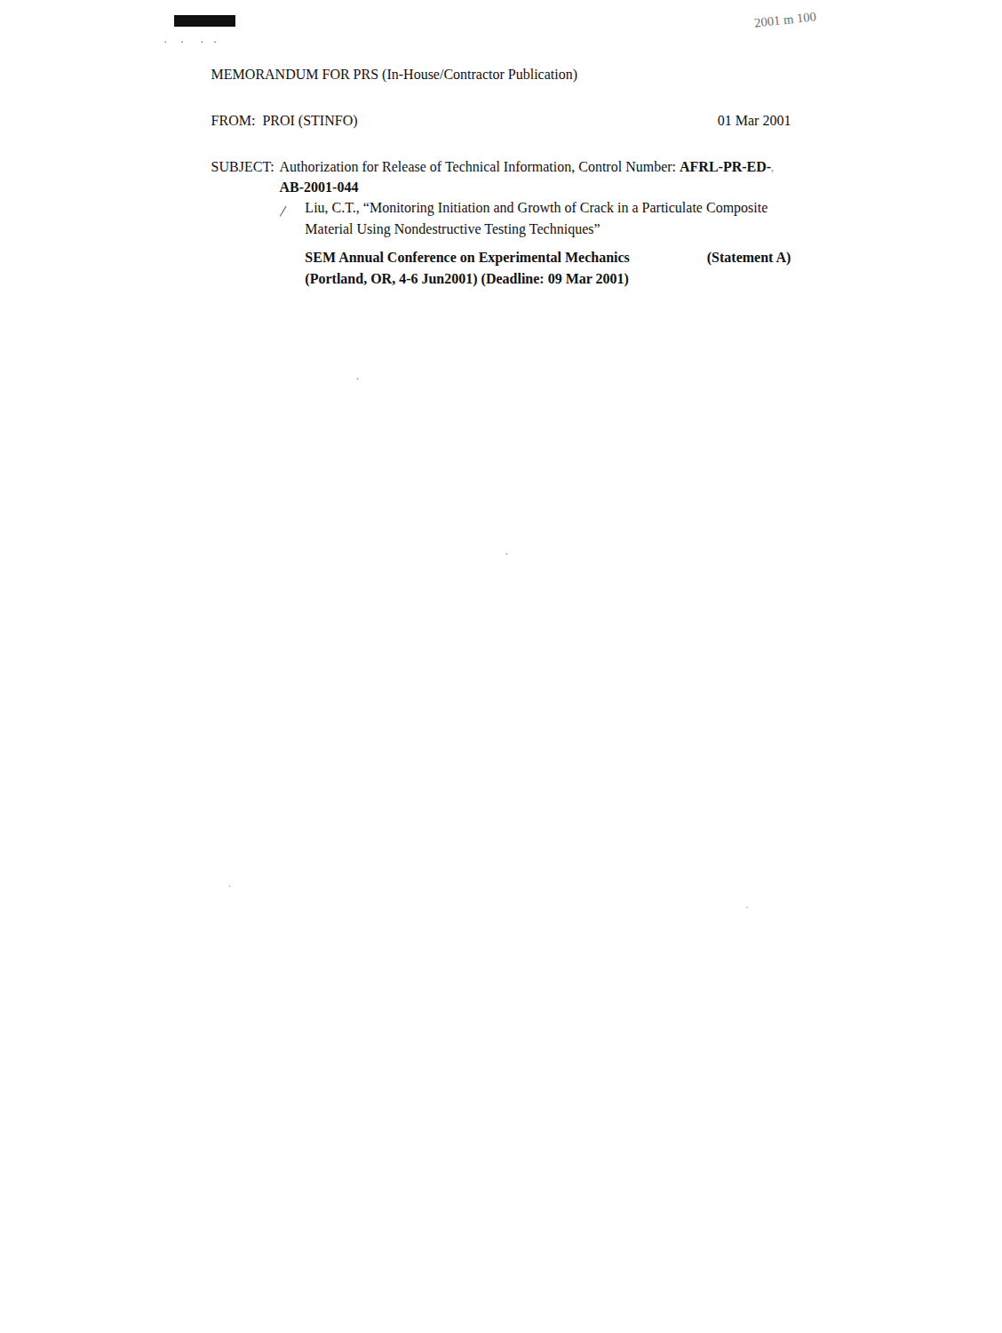. . . .
2001 m 100
MEMORANDUM FOR PRS (In-House/Contractor Publication)
FROM: PROI (STINFO)
01 Mar 2001
SUBJECT:
Authorization for Release of Technical Information, Control Number: AFRL-PR-ED-AB-2001-044
/Liu, C.T., “Monitoring Initiation and Growth of Crack in a Particulate Composite Material Using Nondestructive Testing Techniques”
SEM Annual Conference on Experimental Mechanics
(Portland, OR, 4-6 Jun2001) (Deadline: 09 Mar 2001)
(Statement A)
. . ’ . .